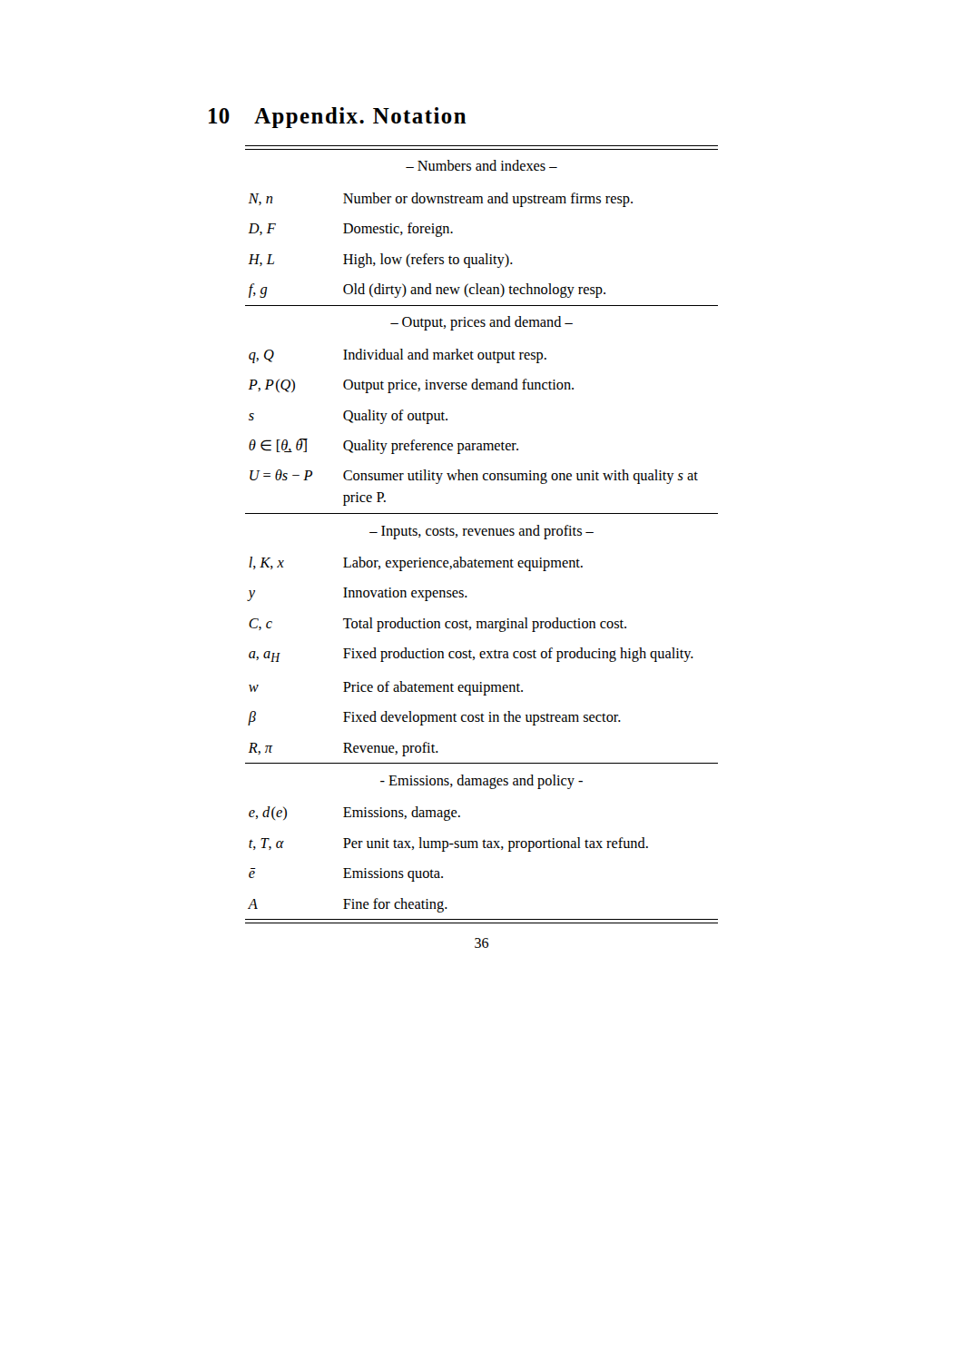10 Appendix. Notation
| – Numbers and indexes – |
| N , n | Number or downstream and upstream firms resp. |
| D , F | Domestic, foreign. |
| H , L | High, low (refers to quality). |
| f , g | Old (dirty) and new (clean) technology resp. |
| – Output, prices and demand – |
| q , Q | Individual and market output resp. |
| P , P ( Q ) | Output price, inverse demand function. |
| s | Quality of output. |
| θ ∈ [ θ ̲, θ̅ ] | Quality preference parameter. |
| U = θs − P | Consumer utility when consuming one unit with quality s at price P. |
| – Inputs, costs, revenues and profits – |
| l , K , x | Labor, experience,abatement equipment. |
| y | Innovation expenses. |
| C , c | Total production cost, marginal production cost. |
| a , a H | Fixed production cost, extra cost of producing high quality. |
| w | Price of abatement equipment. |
| β | Fixed development cost in the upstream sector. |
| R , π | Revenue, profit. |
| - Emissions, damages and policy - |
| e , d ( e ) | Emissions, damage. |
| t , T , α | Per unit tax, lump-sum tax, proportional tax refund. |
| ē | Emissions quota. |
| A | Fine for cheating. |
36